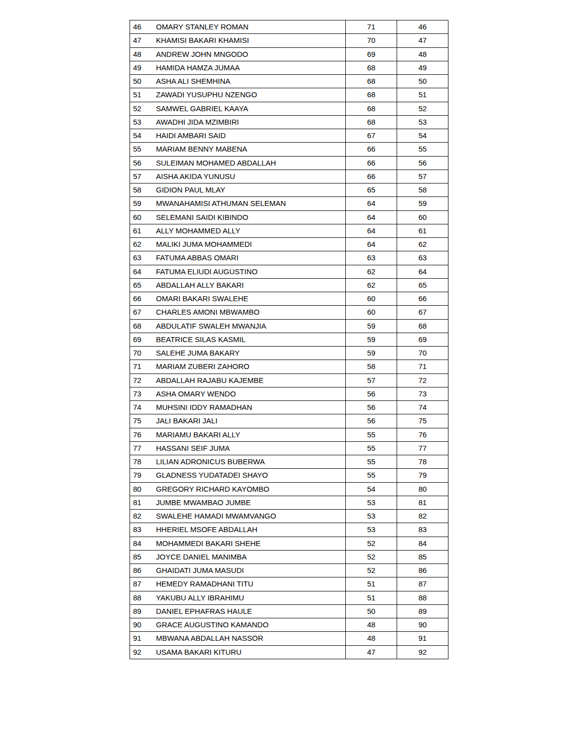| 46 | OMARY STANLEY ROMAN | 71 | 46 |
| 47 | KHAMISI BAKARI KHAMISI | 70 | 47 |
| 48 | ANDREW JOHN MNGODO | 69 | 48 |
| 49 | HAMIDA HAMZA JUMAA | 68 | 49 |
| 50 | ASHA ALI SHEMHINA | 68 | 50 |
| 51 | ZAWADI YUSUPHU NZENGO | 68 | 51 |
| 52 | SAMWEL GABRIEL KAAYA | 68 | 52 |
| 53 | AWADHI JIDA MZIMBIRI | 68 | 53 |
| 54 | HAIDI AMBARI SAID | 67 | 54 |
| 55 | MARIAM BENNY MABENA | 66 | 55 |
| 56 | SULEIMAN MOHAMED ABDALLAH | 66 | 56 |
| 57 | AISHA AKIDA YUNUSU | 66 | 57 |
| 58 | GIDION PAUL MLAY | 65 | 58 |
| 59 | MWANAHAMISI ATHUMAN SELEMAN | 64 | 59 |
| 60 | SELEMANI SAIDI KIBINDO | 64 | 60 |
| 61 | ALLY MOHAMMED ALLY | 64 | 61 |
| 62 | MALIKI JUMA MOHAMMEDI | 64 | 62 |
| 63 | FATUMA ABBAS OMARI | 63 | 63 |
| 64 | FATUMA ELIUDI AUGUSTINO | 62 | 64 |
| 65 | ABDALLAH ALLY BAKARI | 62 | 65 |
| 66 | OMARI BAKARI SWALEHE | 60 | 66 |
| 67 | CHARLES AMONI MBWAMBO | 60 | 67 |
| 68 | ABDULATIF SWALEH MWANJIA | 59 | 68 |
| 69 | BEATRICE SILAS KASMIL | 59 | 69 |
| 70 | SALEHE JUMA BAKARY | 59 | 70 |
| 71 | MARIAM ZUBERI ZAHORO | 58 | 71 |
| 72 | ABDALLAH RAJABU KAJEMBE | 57 | 72 |
| 73 | ASHA OMARY WENDO | 56 | 73 |
| 74 | MUHSINI IDDY RAMADHAN | 56 | 74 |
| 75 | JALI BAKARI JALI | 56 | 75 |
| 76 | MARIAMU BAKARI ALLY | 55 | 76 |
| 77 | HASSANI SEIF JUMA | 55 | 77 |
| 78 | LILIAN ADRONICUS BUBERWA | 55 | 78 |
| 79 | GLADNESS YUDATADEI SHAYO | 55 | 79 |
| 80 | GREGORY RICHARD KAYOMBO | 54 | 80 |
| 81 | JUMBE MWAMBAO JUMBE | 53 | 81 |
| 82 | SWALEHE HAMADI MWAMVANGO | 53 | 82 |
| 83 | HHERIEL MSOFE ABDALLAH | 53 | 83 |
| 84 | MOHAMMEDI BAKARI SHEHE | 52 | 84 |
| 85 | JOYCE DANIEL MANIMBA | 52 | 85 |
| 86 | GHAIDATI JUMA MASUDI | 52 | 86 |
| 87 | HEMEDY RAMADHANI TITU | 51 | 87 |
| 88 | YAKUBU ALLY IBRAHIMU | 51 | 88 |
| 89 | DANIEL EPHAFRAS HAULE | 50 | 89 |
| 90 | GRACE AUGUSTINO KAMANDO | 48 | 90 |
| 91 | MBWANA ABDALLAH NASSOR | 48 | 91 |
| 92 | USAMA BAKARI KITURU | 47 | 92 |